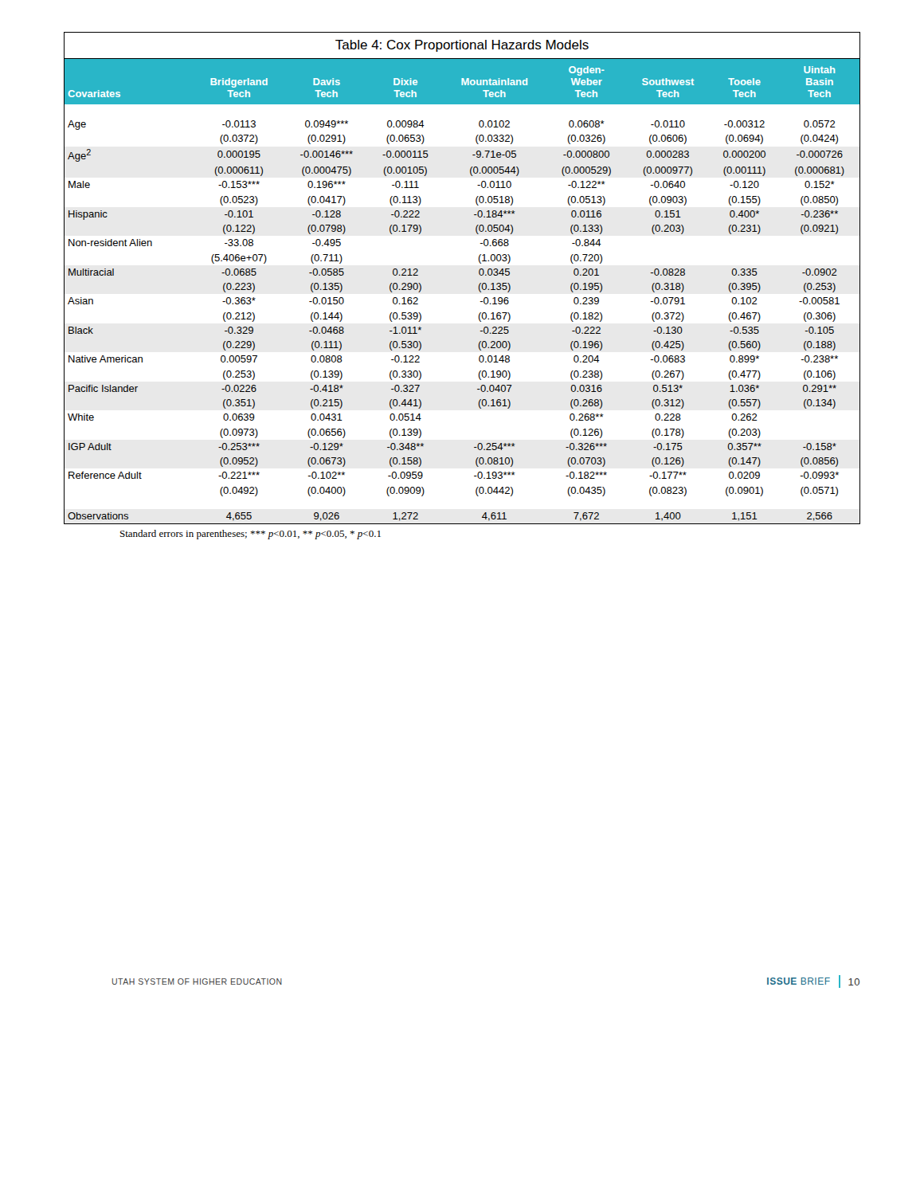Table 4: Cox Proportional Hazards Models
| Covariates | Bridgerland Tech | Davis Tech | Dixie Tech | Mountainland Tech | Ogden- Weber Tech | Southwest Tech | Tooele Tech | Uintah Basin Tech |
| --- | --- | --- | --- | --- | --- | --- | --- | --- |
| Age | -0.0113 | 0.0949*** | 0.00984 | 0.0102 | 0.0608* | -0.0110 | -0.00312 | 0.0572 |
| | (0.0372) | (0.0291) | (0.0653) | (0.0332) | (0.0326) | (0.0606) | (0.0694) | (0.0424) |
| Age 2 | 0.000195 | -0.00146*** | -0.000115 | -9.71e-05 | -0.000800 | 0.000283 | 0.000200 | -0.000726 |
| | (0.000611) | (0.000475) | (0.00105) | (0.000544) | (0.000529) | (0.000977) | (0.00111) | (0.000681) |
| Male | -0.153*** | 0.196*** | -0.111 | -0.0110 | -0.122** | -0.0640 | -0.120 | 0.152* |
| | (0.0523) | (0.0417) | (0.113) | (0.0518) | (0.0513) | (0.0903) | (0.155) | (0.0850) |
| Hispanic | -0.101 | -0.128 | -0.222 | -0.184*** | 0.0116 | 0.151 | 0.400* | -0.236** |
| | (0.122) | (0.0798) | (0.179) | (0.0504) | (0.133) | (0.203) | (0.231) | (0.0921) |
| Non-resident Alien | -33.08 | -0.495 | | -0.668 | -0.844 | | | |
| | (5.406e+07) | (0.711) | | (1.003) | (0.720) | | | |
| Multiracial | -0.0685 | -0.0585 | 0.212 | 0.0345 | 0.201 | -0.0828 | 0.335 | -0.0902 |
| | (0.223) | (0.135) | (0.290) | (0.135) | (0.195) | (0.318) | (0.395) | (0.253) |
| Asian | -0.363* | -0.0150 | 0.162 | -0.196 | 0.239 | -0.0791 | 0.102 | -0.00581 |
| | (0.212) | (0.144) | (0.539) | (0.167) | (0.182) | (0.372) | (0.467) | (0.306) |
| Black | -0.329 | -0.0468 | -1.011* | -0.225 | -0.222 | -0.130 | -0.535 | -0.105 |
| | (0.229) | (0.111) | (0.530) | (0.200) | (0.196) | (0.425) | (0.560) | (0.188) |
| Native American | 0.00597 | 0.0808 | -0.122 | 0.0148 | 0.204 | -0.0683 | 0.899* | -0.238** |
| | (0.253) | (0.139) | (0.330) | (0.190) | (0.238) | (0.267) | (0.477) | (0.106) |
| Pacific Islander | -0.0226 | -0.418* | -0.327 | -0.0407 | 0.0316 | 0.513* | 1.036* | 0.291** |
| | (0.351) | (0.215) | (0.441) | (0.161) | (0.268) | (0.312) | (0.557) | (0.134) |
| White | 0.0639 | 0.0431 | 0.0514 | | 0.268** | 0.228 | 0.262 | |
| | (0.0973) | (0.0656) | (0.139) | | (0.126) | (0.178) | (0.203) | |
| IGP Adult | -0.253*** | -0.129* | -0.348** | -0.254*** | -0.326*** | -0.175 | 0.357** | -0.158* |
| | (0.0952) | (0.0673) | (0.158) | (0.0810) | (0.0703) | (0.126) | (0.147) | (0.0856) |
| Reference Adult | -0.221*** | -0.102** | -0.0959 | -0.193*** | -0.182*** | -0.177** | 0.0209 | -0.0993* |
| | (0.0492) | (0.0400) | (0.0909) | (0.0442) | (0.0435) | (0.0823) | (0.0901) | (0.0571) |
| Observations | 4,655 | 9,026 | 1,272 | 4,611 | 7,672 | 1,400 | 1,151 | 2,566 |
Standard errors in parentheses; *** p<0.01, ** p<0.05, * p<0.1
Utah System of Higher Education
ISSUE BRIEF 10